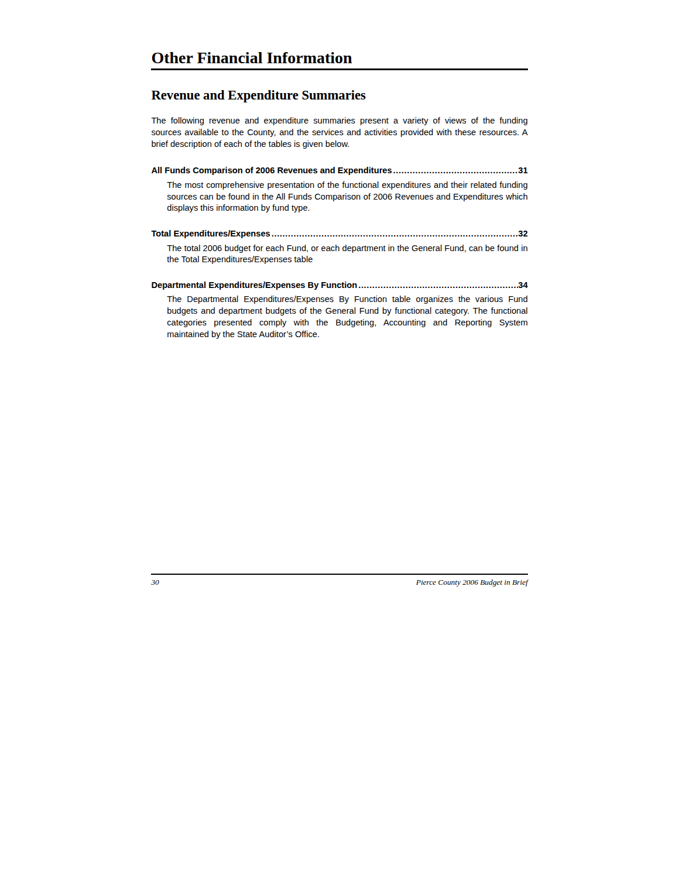Other Financial Information
Revenue and Expenditure Summaries
The following revenue and expenditure summaries present a variety of views of the funding sources available to the County, and the services and activities provided with these resources. A brief description of each of the tables is given below.
All Funds Comparison of 2006 Revenues and Expenditures ....................................................................... 31
The most comprehensive presentation of the functional expenditures and their related funding sources can be found in the All Funds Comparison of 2006 Revenues and Expenditures which displays this information by fund type.
Total Expenditures/Expenses ......................................................................................................... 32
The total 2006 budget for each Fund, or each department in the General Fund, can be found in the Total Expenditures/Expenses table
Departmental Expenditures/Expenses By Function .................................................................................... 34
The Departmental Expenditures/Expenses By Function table organizes the various Fund budgets and department budgets of the General Fund by functional category. The functional categories presented comply with the Budgeting, Accounting and Reporting System maintained by the State Auditor’s Office.
30 Pierce County 2006 Budget in Brief